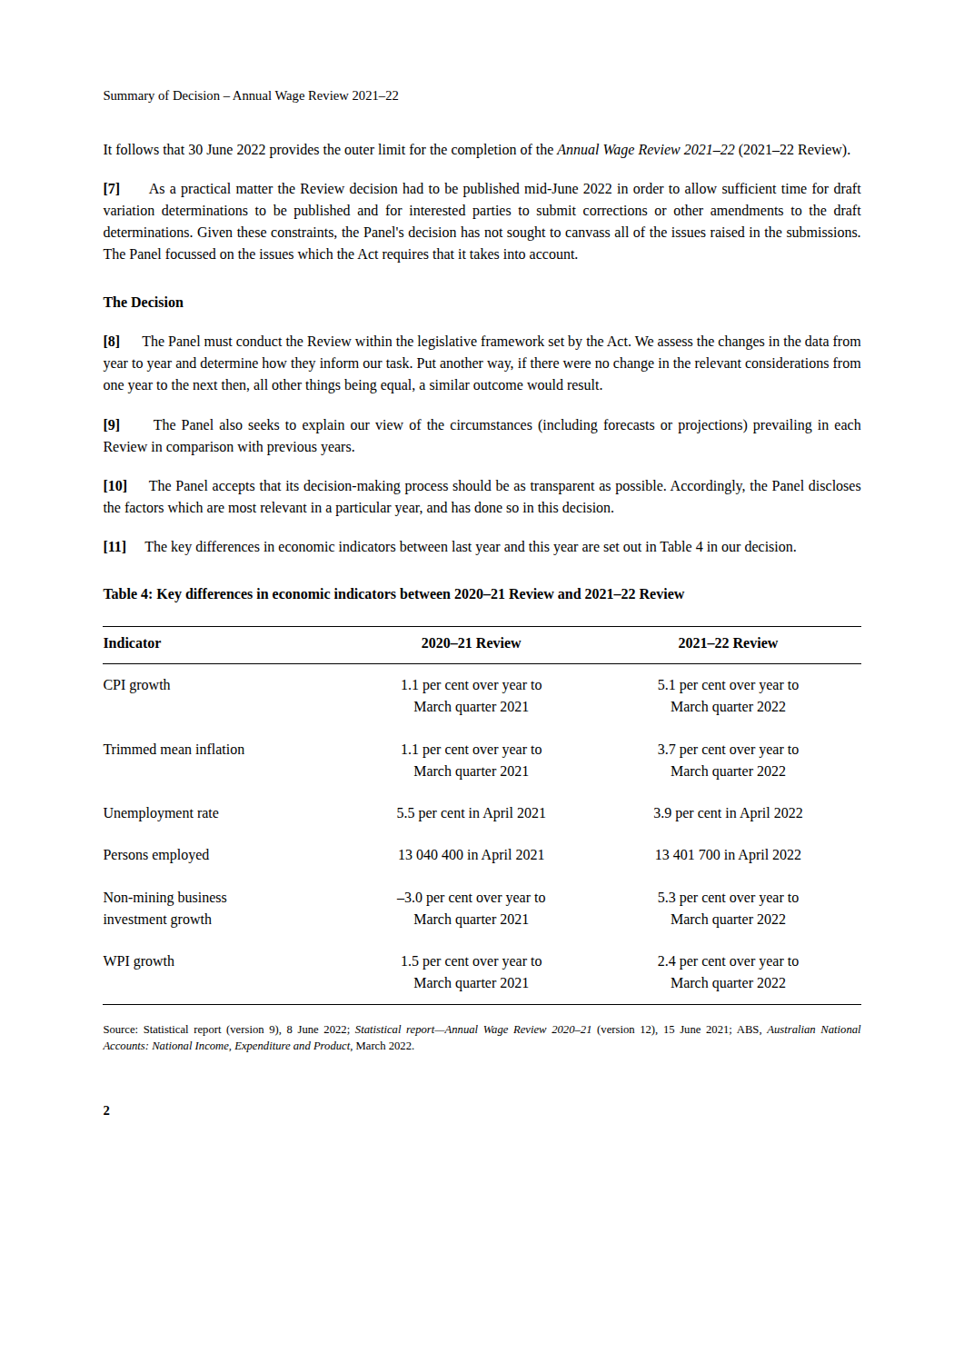Summary of Decision – Annual Wage Review 2021–22
It follows that 30 June 2022 provides the outer limit for the completion of the Annual Wage Review 2021–22 (2021–22 Review).
[7] As a practical matter the Review decision had to be published mid-June 2022 in order to allow sufficient time for draft variation determinations to be published and for interested parties to submit corrections or other amendments to the draft determinations. Given these constraints, the Panel's decision has not sought to canvass all of the issues raised in the submissions. The Panel focussed on the issues which the Act requires that it takes into account.
The Decision
[8] The Panel must conduct the Review within the legislative framework set by the Act. We assess the changes in the data from year to year and determine how they inform our task. Put another way, if there were no change in the relevant considerations from one year to the next then, all other things being equal, a similar outcome would result.
[9] The Panel also seeks to explain our view of the circumstances (including forecasts or projections) prevailing in each Review in comparison with previous years.
[10] The Panel accepts that its decision-making process should be as transparent as possible. Accordingly, the Panel discloses the factors which are most relevant in a particular year, and has done so in this decision.
[11] The key differences in economic indicators between last year and this year are set out in Table 4 in our decision.
Table 4: Key differences in economic indicators between 2020–21 Review and 2021–22 Review
| Indicator | 2020–21 Review | 2021–22 Review |
| --- | --- | --- |
| CPI growth | 1.1 per cent over year to March quarter 2021 | 5.1 per cent over year to March quarter 2022 |
| Trimmed mean inflation | 1.1 per cent over year to March quarter 2021 | 3.7 per cent over year to March quarter 2022 |
| Unemployment rate | 5.5 per cent in April 2021 | 3.9 per cent in April 2022 |
| Persons employed | 13 040 400 in April 2021 | 13 401 700 in April 2022 |
| Non-mining business investment growth | –3.0 per cent over year to March quarter 2021 | 5.3 per cent over year to March quarter 2022 |
| WPI growth | 1.5 per cent over year to March quarter 2021 | 2.4 per cent over year to March quarter 2022 |
Source: Statistical report (version 9), 8 June 2022; Statistical report—Annual Wage Review 2020–21 (version 12), 15 June 2021; ABS, Australian National Accounts: National Income, Expenditure and Product, March 2022.
2